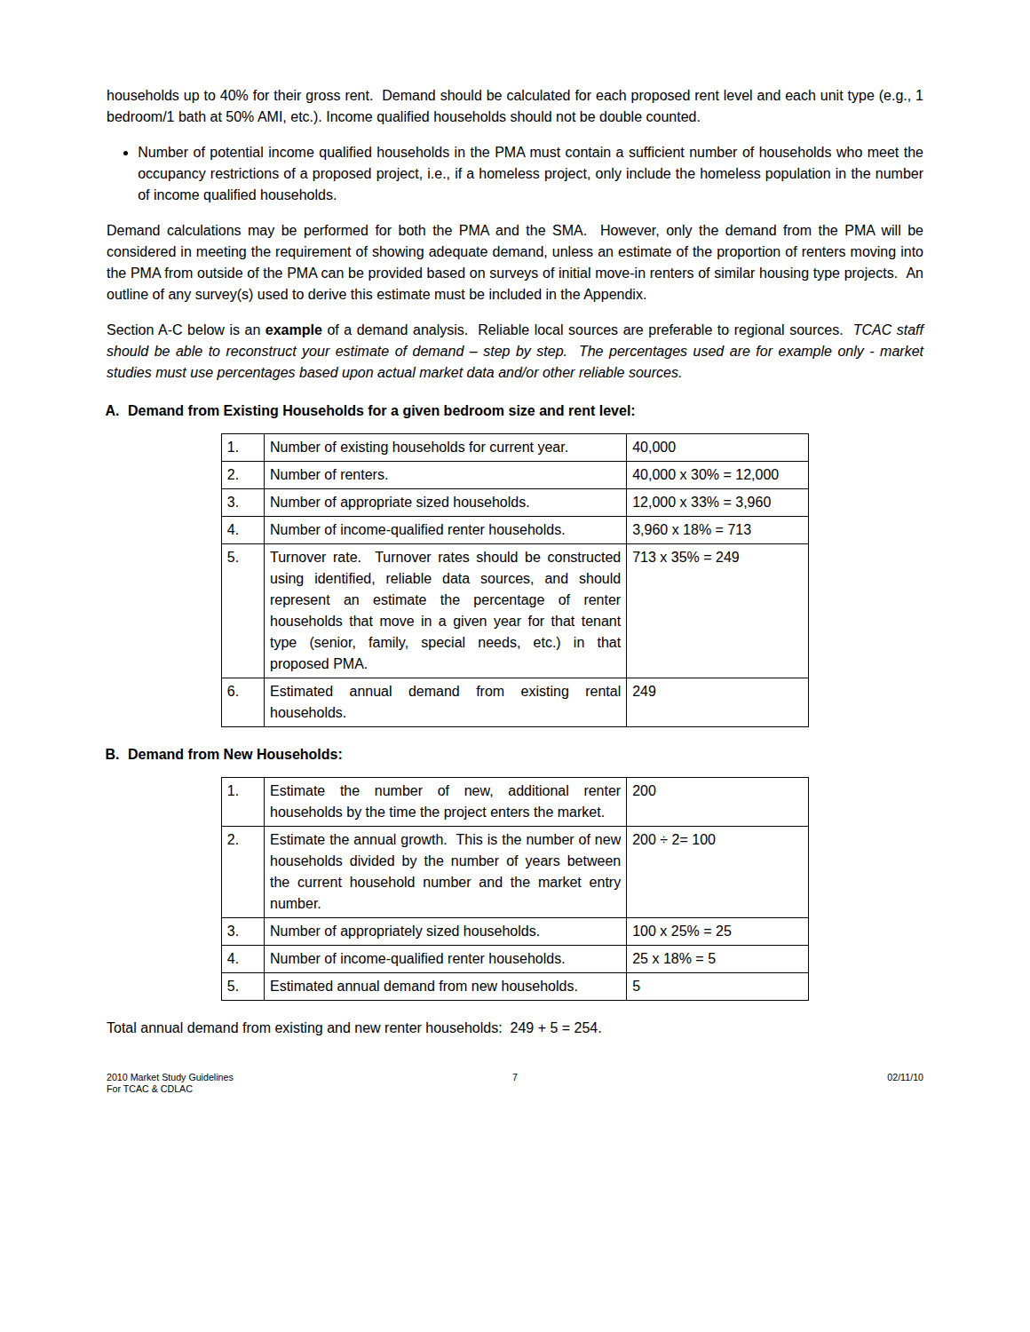households up to 40% for their gross rent. Demand should be calculated for each proposed rent level and each unit type (e.g., 1 bedroom/1 bath at 50% AMI, etc.). Income qualified households should not be double counted.
Number of potential income qualified households in the PMA must contain a sufficient number of households who meet the occupancy restrictions of a proposed project, i.e., if a homeless project, only include the homeless population in the number of income qualified households.
Demand calculations may be performed for both the PMA and the SMA. However, only the demand from the PMA will be considered in meeting the requirement of showing adequate demand, unless an estimate of the proportion of renters moving into the PMA from outside of the PMA can be provided based on surveys of initial move-in renters of similar housing type projects. An outline of any survey(s) used to derive this estimate must be included in the Appendix.
Section A-C below is an example of a demand analysis. Reliable local sources are preferable to regional sources. TCAC staff should be able to reconstruct your estimate of demand – step by step. The percentages used are for example only - market studies must use percentages based upon actual market data and/or other reliable sources.
A. Demand from Existing Households for a given bedroom size and rent level:
| 1. | Number of existing households for current year. | 40,000 |
| 2. | Number of renters. | 40,000 x 30% = 12,000 |
| 3. | Number of appropriate sized households. | 12,000 x 33% = 3,960 |
| 4. | Number of income-qualified renter households. | 3,960 x 18% = 713 |
| 5. | Turnover rate. Turnover rates should be constructed using identified, reliable data sources, and should represent an estimate the percentage of renter households that move in a given year for that tenant type (senior, family, special needs, etc.) in that proposed PMA. | 713 x 35% = 249 |
| 6. | Estimated annual demand from existing rental households. | 249 |
B. Demand from New Households:
| 1. | Estimate the number of new, additional renter households by the time the project enters the market. | 200 |
| 2. | Estimate the annual growth. This is the number of new households divided by the number of years between the current household number and the market entry number. | 200 ÷ 2= 100 |
| 3. | Number of appropriately sized households. | 100 x 25% = 25 |
| 4. | Number of income-qualified renter households. | 25 x 18% = 5 |
| 5. | Estimated annual demand from new households. | 5 |
Total annual demand from existing and new renter households: 249 + 5 = 254.
2010 Market Study Guidelines
For TCAC & CDLAC 7 02/11/10